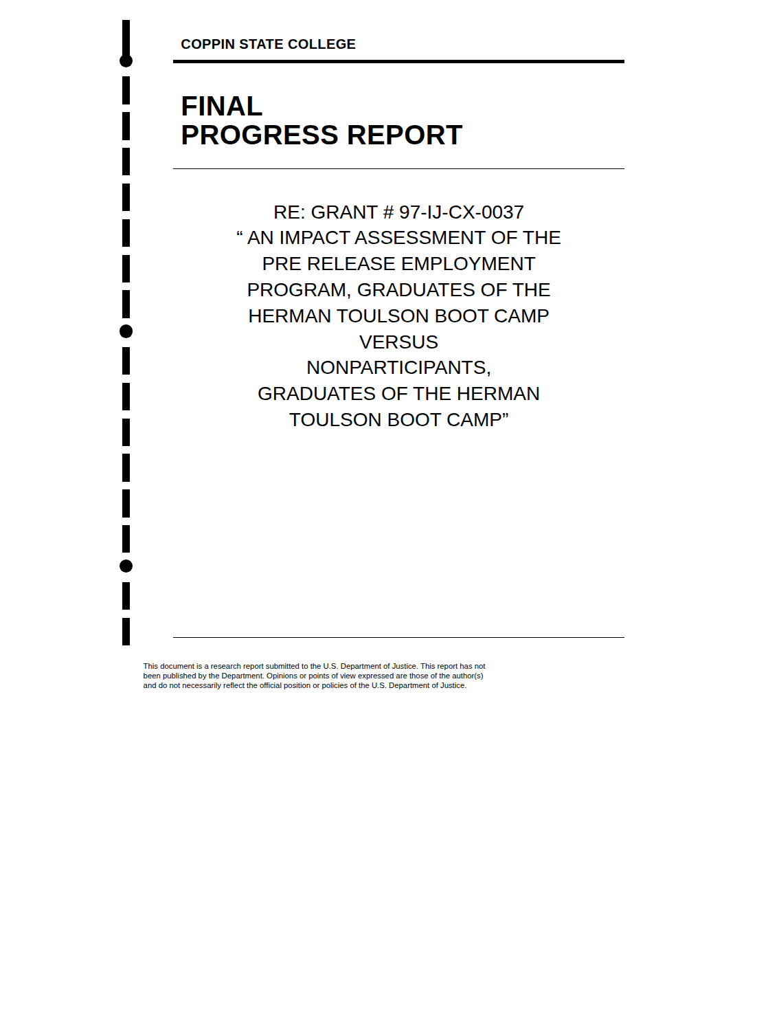COPPIN STATE COLLEGE
FINAL
PROGRESS REPORT
RE: GRANT # 97-IJ-CX-0037
“ AN IMPACT ASSESSMENT OF THE
PRE RELEASE EMPLOYMENT
PROGRAM, GRADUATES OF THE
HERMAN TOULSON BOOT CAMP
VERSUS
NONPARTICIPANTS,
GRADUATES OF THE HERMAN
TOULSON BOOT CAMP”
This document is a research report submitted to the U.S. Department of Justice. This report has not been published by the Department. Opinions or points of view expressed are those of the author(s) and do not necessarily reflect the official position or policies of the U.S. Department of Justice.